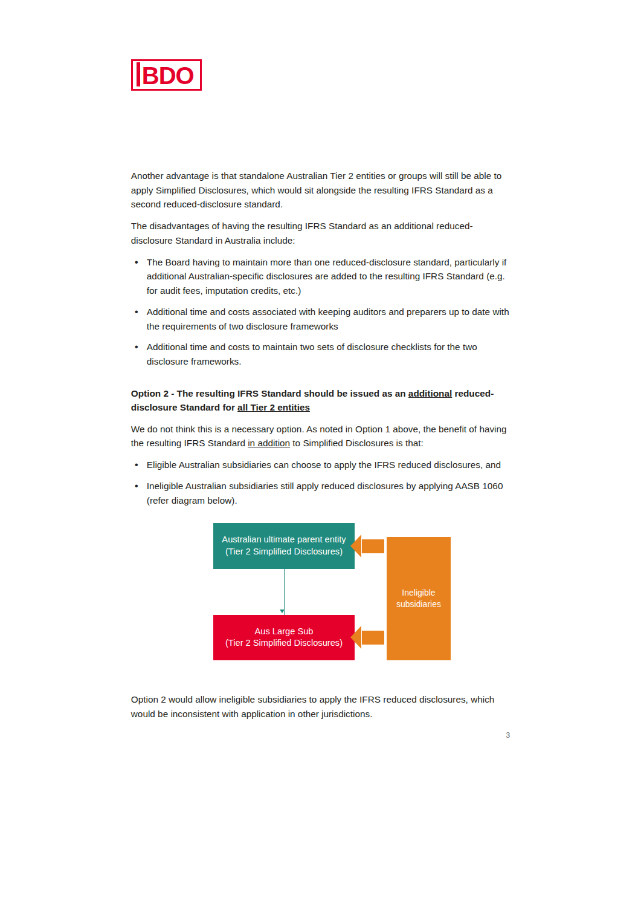BDO
Another advantage is that standalone Australian Tier 2 entities or groups will still be able to apply Simplified Disclosures, which would sit alongside the resulting IFRS Standard as a second reduced-disclosure standard.
The disadvantages of having the resulting IFRS Standard as an additional reduced-disclosure Standard in Australia include:
The Board having to maintain more than one reduced-disclosure standard, particularly if additional Australian-specific disclosures are added to the resulting IFRS Standard (e.g. for audit fees, imputation credits, etc.)
Additional time and costs associated with keeping auditors and preparers up to date with the requirements of two disclosure frameworks
Additional time and costs to maintain two sets of disclosure checklists for the two disclosure frameworks.
Option 2 - The resulting IFRS Standard should be issued as an additional reduced-disclosure Standard for all Tier 2 entities
We do not think this is a necessary option. As noted in Option 1 above, the benefit of having the resulting IFRS Standard in addition to Simplified Disclosures is that:
Eligible Australian subsidiaries can choose to apply the IFRS reduced disclosures, and
Ineligible Australian subsidiaries still apply reduced disclosures by applying AASB 1060 (refer diagram below).
Australian ultimate parent entity
(Tier 2 Simplified Disclosures)
Aus Large Sub
(Tier 2 Simplified Disclosures)
Ineligible
subsidiaries
Option 2 would allow ineligible subsidiaries to apply the IFRS reduced disclosures, which would be inconsistent with application in other jurisdictions.
3